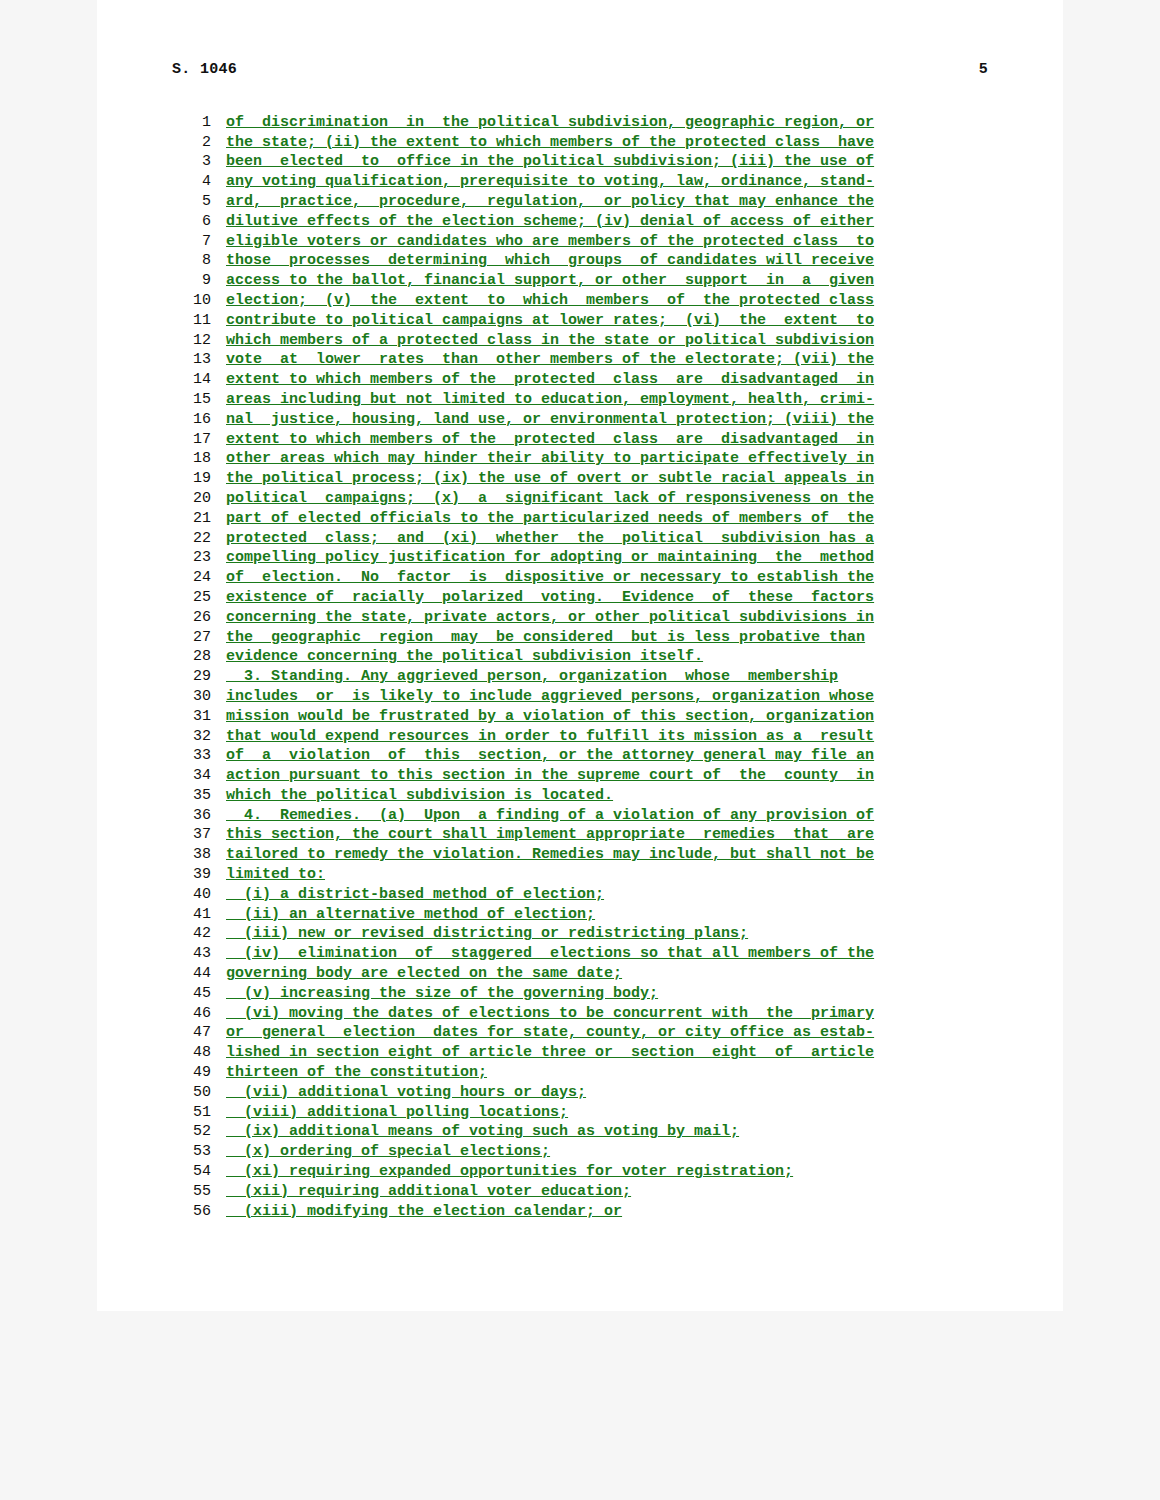S. 1046 5
of discrimination in the political subdivision, geographic region, or
the state; (ii) the extent to which members of the protected class have
been elected to office in the political subdivision; (iii) the use of
any voting qualification, prerequisite to voting, law, ordinance, stand-
ard, practice, procedure, regulation, or policy that may enhance the
dilutive effects of the election scheme; (iv) denial of access of either
eligible voters or candidates who are members of the protected class to
those processes determining which groups of candidates will receive
access to the ballot, financial support, or other support in a given
election; (v) the extent to which members of the protected class
contribute to political campaigns at lower rates; (vi) the extent to
which members of a protected class in the state or political subdivision
vote at lower rates than other members of the electorate; (vii) the
extent to which members of the protected class are disadvantaged in
areas including but not limited to education, employment, health, crimi-
nal justice, housing, land use, or environmental protection; (viii) the
extent to which members of the protected class are disadvantaged in
other areas which may hinder their ability to participate effectively in
the political process; (ix) the use of overt or subtle racial appeals in
political campaigns; (x) a significant lack of responsiveness on the
part of elected officials to the particularized needs of members of the
protected class; and (xi) whether the political subdivision has a
compelling policy justification for adopting or maintaining the method
of election. No factor is dispositive or necessary to establish the
existence of racially polarized voting. Evidence of these factors
concerning the state, private actors, or other political subdivisions in
the geographic region may be considered but is less probative than
evidence concerning the political subdivision itself.
3. Standing. Any aggrieved person, organization whose membership
includes or is likely to include aggrieved persons, organization whose
mission would be frustrated by a violation of this section, organization
that would expend resources in order to fulfill its mission as a result
of a violation of this section, or the attorney general may file an
action pursuant to this section in the supreme court of the county in
which the political subdivision is located.
4. Remedies. (a) Upon a finding of a violation of any provision of
this section, the court shall implement appropriate remedies that are
tailored to remedy the violation. Remedies may include, but shall not be
limited to:
(i) a district-based method of election;
(ii) an alternative method of election;
(iii) new or revised districting or redistricting plans;
(iv) elimination of staggered elections so that all members of the
governing body are elected on the same date;
(v) increasing the size of the governing body;
(vi) moving the dates of elections to be concurrent with the primary
or general election dates for state, county, or city office as estab-
lished in section eight of article three or section eight of article
thirteen of the constitution;
(vii) additional voting hours or days;
(viii) additional polling locations;
(ix) additional means of voting such as voting by mail;
(x) ordering of special elections;
(xi) requiring expanded opportunities for voter registration;
(xii) requiring additional voter education;
(xiii) modifying the election calendar; or